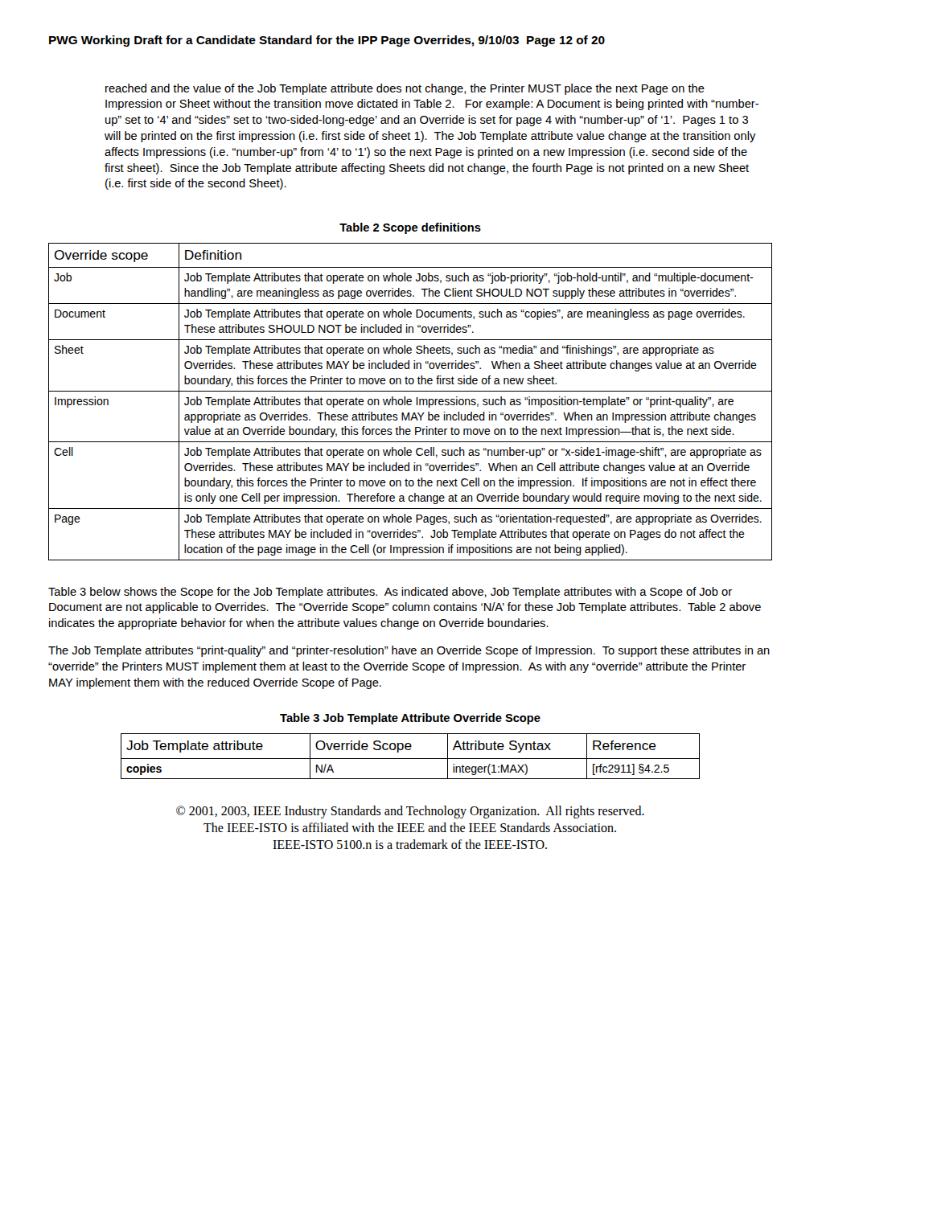PWG Working Draft for a Candidate Standard for the IPP Page Overrides, 9/10/03 Page 12 of 20
reached and the value of the Job Template attribute does not change, the Printer MUST place the next Page on the Impression or Sheet without the transition move dictated in Table 2. For example: A Document is being printed with “number-up” set to ‘4’ and “sides” set to ‘two-sided-long-edge’ and an Override is set for page 4 with “number-up” of ‘1’. Pages 1 to 3 will be printed on the first impression (i.e. first side of sheet 1). The Job Template attribute value change at the transition only affects Impressions (i.e. “number-up” from ‘4’ to ‘1’) so the next Page is printed on a new Impression (i.e. second side of the first sheet). Since the Job Template attribute affecting Sheets did not change, the fourth Page is not printed on a new Sheet (i.e. first side of the second Sheet).
Table 2 Scope definitions
| Override scope | Definition |
| --- | --- |
| Job | Job Template Attributes that operate on whole Jobs, such as “job-priority”, “job-hold-until”, and “multiple-document-handling”, are meaningless as page overrides. The Client SHOULD NOT supply these attributes in “overrides”. |
| Document | Job Template Attributes that operate on whole Documents, such as “copies”, are meaningless as page overrides. These attributes SHOULD NOT be included in “overrides”. |
| Sheet | Job Template Attributes that operate on whole Sheets, such as “media” and “finishings”, are appropriate as Overrides. These attributes MAY be included in “overrides”. When a Sheet attribute changes value at an Override boundary, this forces the Printer to move on to the first side of a new sheet. |
| Impression | Job Template Attributes that operate on whole Impressions, such as “imposition-template” or “print-quality”, are appropriate as Overrides. These attributes MAY be included in “overrides”. When an Impression attribute changes value at an Override boundary, this forces the Printer to move on to the next Impression—that is, the next side. |
| Cell | Job Template Attributes that operate on whole Cell, such as “number-up” or “x-side1-image-shift”, are appropriate as Overrides. These attributes MAY be included in “overrides”. When an Cell attribute changes value at an Override boundary, this forces the Printer to move on to the next Cell on the impression. If impositions are not in effect there is only one Cell per impression. Therefore a change at an Override boundary would require moving to the next side. |
| Page | Job Template Attributes that operate on whole Pages, such as “orientation-requested”, are appropriate as Overrides. These attributes MAY be included in “overrides”. Job Template Attributes that operate on Pages do not affect the location of the page image in the Cell (or Impression if impositions are not being applied). |
Table 3 below shows the Scope for the Job Template attributes. As indicated above, Job Template attributes with a Scope of Job or Document are not applicable to Overrides. The “Override Scope” column contains ‘N/A’ for these Job Template attributes. Table 2 above indicates the appropriate behavior for when the attribute values change on Override boundaries.
The Job Template attributes “print-quality” and “printer-resolution” have an Override Scope of Impression. To support these attributes in an “override” the Printers MUST implement them at least to the Override Scope of Impression. As with any “override” attribute the Printer MAY implement them with the reduced Override Scope of Page.
Table 3 Job Template Attribute Override Scope
| Job Template attribute | Override Scope | Attribute Syntax | Reference |
| --- | --- | --- | --- |
| copies | N/A | integer(1:MAX) | [rfc2911] §4.2.5 |
© 2001, 2003, IEEE Industry Standards and Technology Organization. All rights reserved.
The IEEE-ISTO is affiliated with the IEEE and the IEEE Standards Association.
IEEE-ISTO 5100.n is a trademark of the IEEE-ISTO.